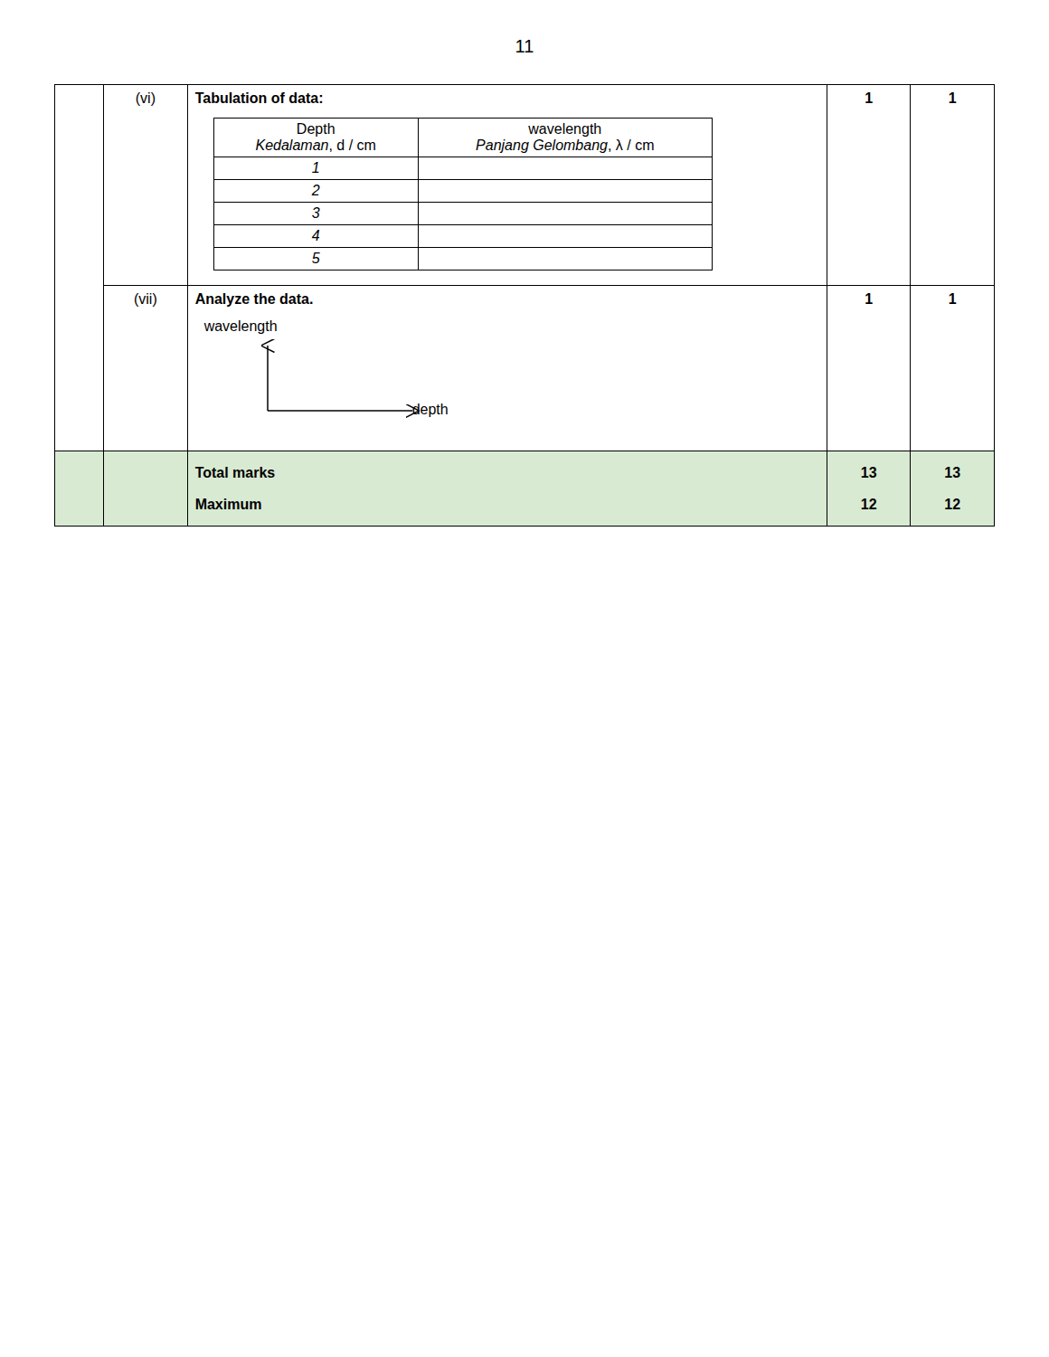11
| | (vi) | Tabulation of data: / Depth Kedalaman , d / cm / wavelength Panjang Gelombang , λ / cm / / --- / --- / / 1 / / / 2 / / / 3 / / / 4 / / / 5 / / | 1 | 1 |
| (vii) | Analyze the data. wavelength depth | 1 | 1 |
| | | Total marks Maximum | 13 12 | 13 12 |